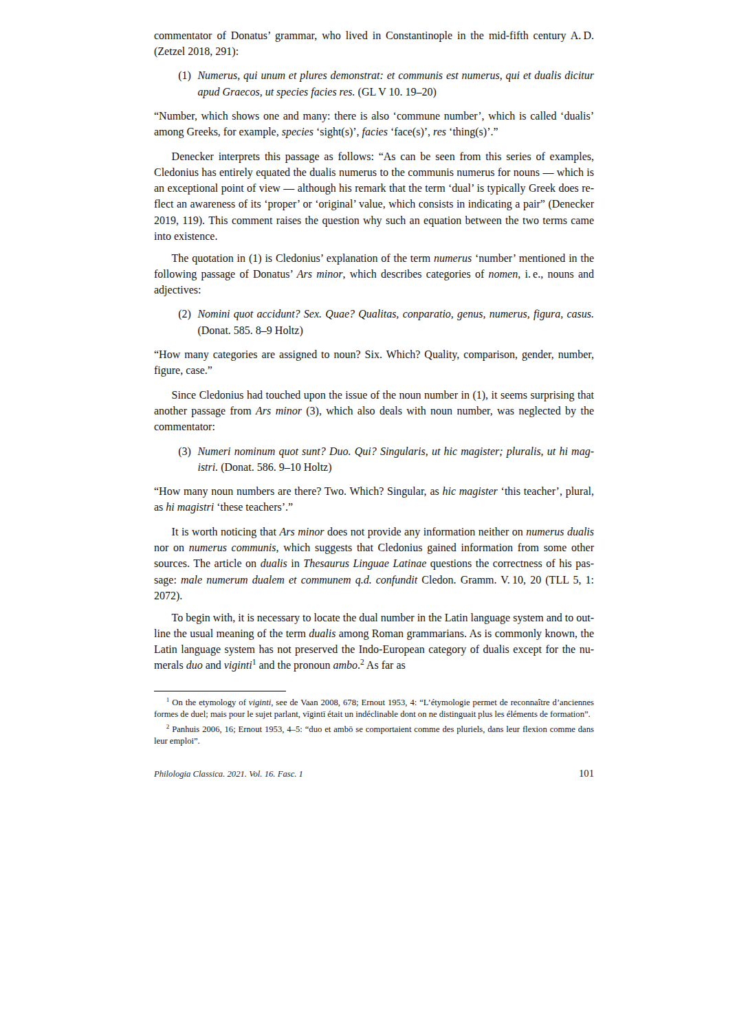commentator of Donatus’ grammar, who lived in Constantinople in the mid-fifth century A. D. (Zetzel 2018, 291):
(1) Numerus, qui unum et plures demonstrat: et communis est numerus, qui et dualis dicitur apud Graecos, ut species facies res. (GL V 10. 19–20)
“Number, which shows one and many: there is also ‘commune number’, which is called ‘dualis’ among Greeks, for example, species ‘sight(s)’, facies ‘face(s)’, res ‘thing(s)’.”
Denecker interprets this passage as follows: “As can be seen from this series of examples, Cledonius has entirely equated the dualis numerus to the communis numerus for nouns — which is an exceptional point of view — although his remark that the term ‘dual’ is typically Greek does reflect an awareness of its ‘proper’ or ‘original’ value, which consists in indicating a pair” (Denecker 2019, 119). This comment raises the question why such an equation between the two terms came into existence.
The quotation in (1) is Cledonius’ explanation of the term numerus ‘number’ mentioned in the following passage of Donatus’ Ars minor, which describes categories of nomen, i. e., nouns and adjectives:
(2) Nomini quot accidunt? Sex. Quae? Qualitas, conparatio, genus, numerus, figura, casus. (Donat. 585. 8–9 Holtz)
“How many categories are assigned to noun? Six. Which? Quality, comparison, gender, number, figure, case.”
Since Cledonius had touched upon the issue of the noun number in (1), it seems surprising that another passage from Ars minor (3), which also deals with noun number, was neglected by the commentator:
(3) Numeri nominum quot sunt? Duo. Qui? Singularis, ut hic magister; pluralis, ut hi magistri. (Donat. 586. 9–10 Holtz)
“How many noun numbers are there? Two. Which? Singular, as hic magister ‘this teacher’, plural, as hi magistri ‘these teachers’.”
It is worth noticing that Ars minor does not provide any information neither on numerus dualis nor on numerus communis, which suggests that Cledonius gained information from some other sources. The article on dualis in Thesaurus Linguae Latinae questions the correctness of his passage: male numerum dualem et communem q.d. confundit Cledon. Gramm. V. 10, 20 (TLL 5, 1: 2072).
To begin with, it is necessary to locate the dual number in the Latin language system and to outline the usual meaning of the term dualis among Roman grammarians. As is commonly known, the Latin language system has not preserved the Indo-European category of dualis except for the numerals duo and viginti1 and the pronoun ambo.2 As far as
1 On the etymology of viginti, see de Vaan 2008, 678; Ernout 1953, 4: “L’étymologie permet de reconnaître d’anciennes formes de duel; mais pour le sujet parlant, vīgintī était un indéclinable dont on ne distinguait plus les éléments de formation”.
2 Panhuis 2006, 16; Ernout 1953, 4–5: “duo et ambō se comportaient comme des pluriels, dans leur flexion comme dans leur emploi”.
Philologia Classica. 2021. Vol. 16. Fasc. 1 101